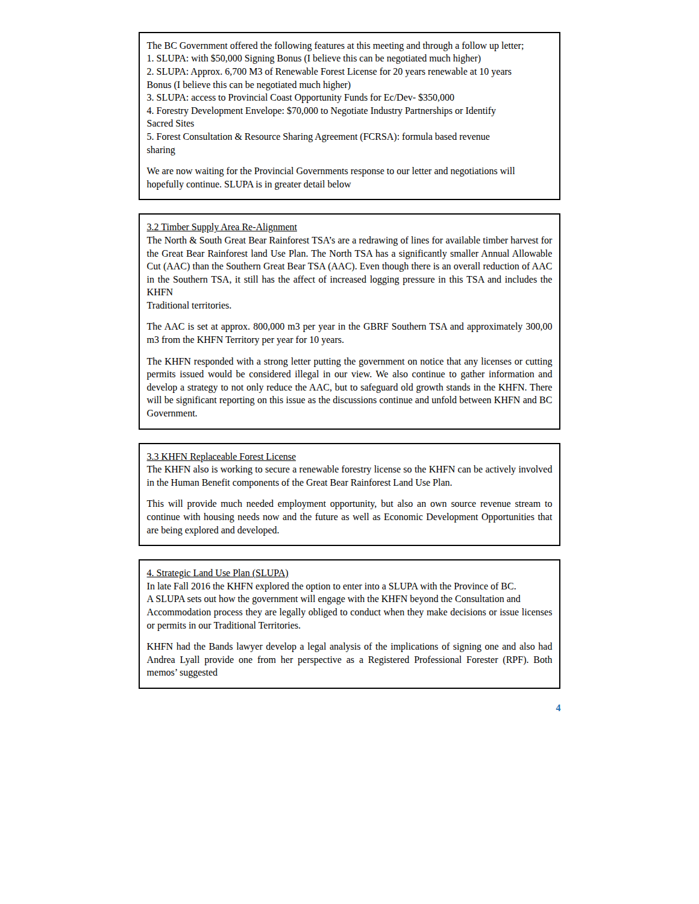The BC Government offered the following features at this meeting and through a follow up letter;
1. SLUPA: with $50,000 Signing Bonus (I believe this can be negotiated much higher)
2. SLUPA: Approx. 6,700 M3 of Renewable Forest License for 20 years renewable at 10 years
Bonus (I believe this can be negotiated much higher)
3. SLUPA: access to Provincial Coast Opportunity Funds for Ec/Dev- $350,000
4. Forestry Development Envelope: $70,000 to Negotiate Industry Partnerships or Identify
Sacred Sites
5. Forest Consultation & Resource Sharing Agreement (FCRSA): formula based revenue
sharing
We are now waiting for the Provincial Governments response to our letter and negotiations will
hopefully continue. SLUPA is in greater detail below
3.2 Timber Supply Area Re-Alignment
The North & South Great Bear Rainforest TSA’s are a redrawing of lines for available timber harvest for the Great Bear Rainforest land Use Plan. The North TSA has a significantly smaller Annual Allowable Cut (AAC) than the Southern Great Bear TSA (AAC). Even though there is an overall reduction of AAC in the Southern TSA, it still has the affect of increased logging pressure in this TSA and includes the KHFN
Traditional territories.
The AAC is set at approx. 800,000 m3 per year in the GBRF Southern TSA and approximately 300,00 m3 from the KHFN Territory per year for 10 years.
The KHFN responded with a strong letter putting the government on notice that any licenses or cutting permits issued would be considered illegal in our view. We also continue to gather information and develop a strategy to not only reduce the AAC, but to safeguard old growth stands in the KHFN. There will be significant reporting on this issue as the discussions continue and unfold between KHFN and BC Government.
3.3 KHFN Replaceable Forest License
The KHFN also is working to secure a renewable forestry license so the KHFN can be actively involved in the Human Benefit components of the Great Bear Rainforest Land Use Plan.
This will provide much needed employment opportunity, but also an own source revenue stream to continue with housing needs now and the future as well as Economic Development Opportunities that are being explored and developed.
4. Strategic Land Use Plan (SLUPA)
In late Fall 2016 the KHFN explored the option to enter into a SLUPA with the Province of BC.
A SLUPA sets out how the government will engage with the KHFN beyond the Consultation and
Accommodation process they are legally obliged to conduct when they make decisions or issue licenses or permits in our Traditional Territories.
KHFN had the Bands lawyer develop a legal analysis of the implications of signing one and also had Andrea Lyall provide one from her perspective as a Registered Professional Forester (RPF). Both memos’ suggested
4